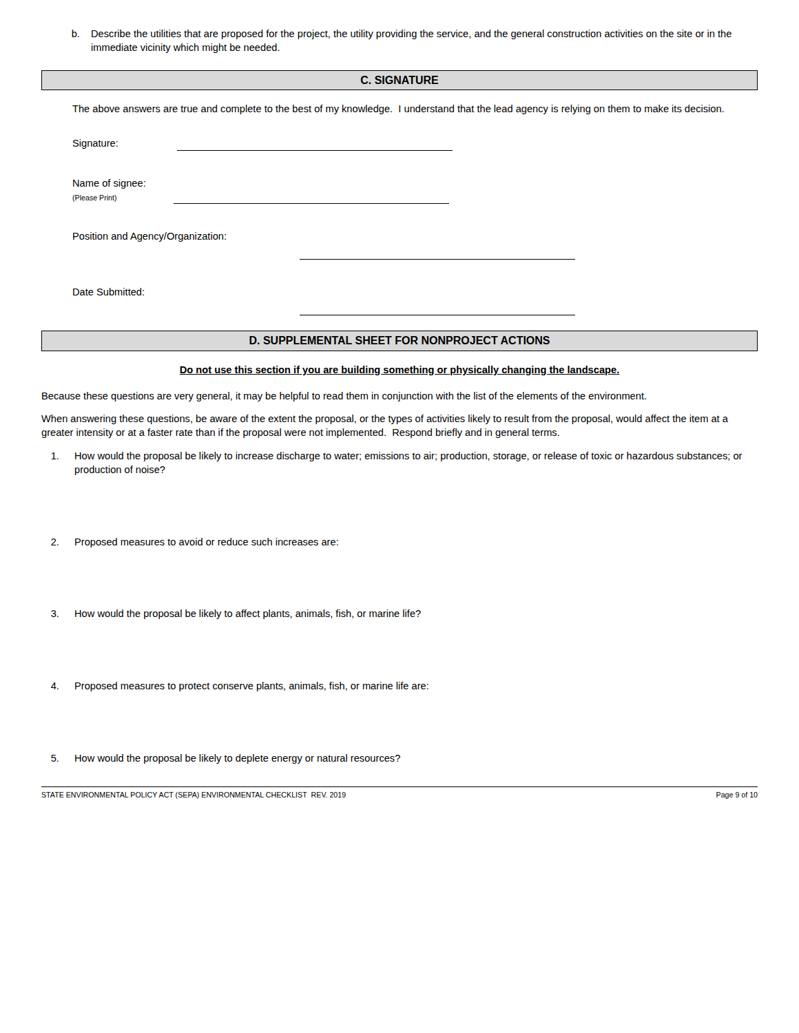Describe the utilities that are proposed for the project, the utility providing the service, and the general construction activities on the site or in the immediate vicinity which might be needed.
C. SIGNATURE
The above answers are true and complete to the best of my knowledge. I understand that the lead agency is relying on them to make its decision.
Signature:
Name of signee:
(Please Print)
Position and Agency/Organization:
Date Submitted:
D. SUPPLEMENTAL SHEET FOR NONPROJECT ACTIONS
Do not use this section if you are building something or physically changing the landscape.
Because these questions are very general, it may be helpful to read them in conjunction with the list of the elements of the environment.
When answering these questions, be aware of the extent the proposal, or the types of activities likely to result from the proposal, would affect the item at a greater intensity or at a faster rate than if the proposal were not implemented. Respond briefly and in general terms.
How would the proposal be likely to increase discharge to water; emissions to air; production, storage, or release of toxic or hazardous substances; or production of noise?
Proposed measures to avoid or reduce such increases are:
How would the proposal be likely to affect plants, animals, fish, or marine life?
Proposed measures to protect conserve plants, animals, fish, or marine life are:
How would the proposal be likely to deplete energy or natural resources?
STATE ENVIRONMENTAL POLICY ACT (SEPA) ENVIRONMENTAL CHECKLIST REV. 2019
Page 9 of 10